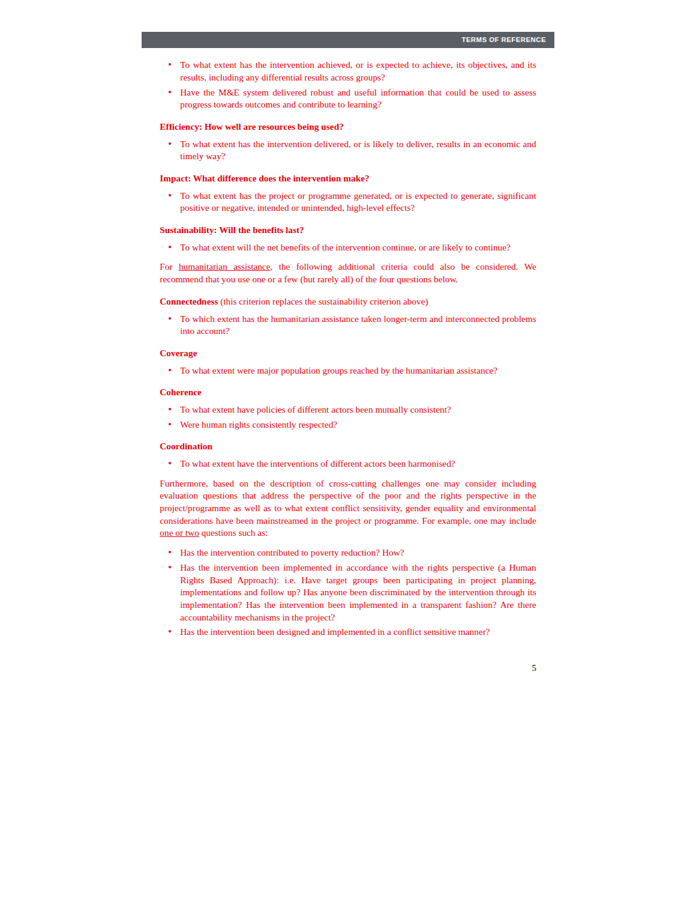TERMS OF REFERENCE
To what extent has the intervention achieved, or is expected to achieve, its objectives, and its results, including any differential results across groups?
Have the M&E system delivered robust and useful information that could be used to assess progress towards outcomes and contribute to learning?
Efficiency: How well are resources being used?
To what extent has the intervention delivered, or is likely to deliver, results in an economic and timely way?
Impact: What difference does the intervention make?
To what extent has the project or programme generated, or is expected to generate, significant positive or negative, intended or unintended, high-level effects?
Sustainability: Will the benefits last?
To what extent will the net benefits of the intervention continue, or are likely to continue?
For humanitarian assistance, the following additional criteria could also be considered. We recommend that you use one or a few (but rarely all) of the four questions below.
Connectedness (this criterion replaces the sustainability criterion above)
To which extent has the humanitarian assistance taken longer-term and interconnected problems into account?
Coverage
To what extent were major population groups reached by the humanitarian assistance?
Coherence
To what extent have policies of different actors been mutually consistent?
Were human rights consistently respected?
Coordination
To what extent have the interventions of different actors been harmonised?
Furthermore, based on the description of cross-cutting challenges one may consider including evaluation questions that address the perspective of the poor and the rights perspective in the project/programme as well as to what extent conflict sensitivity, gender equality and environmental considerations have been mainstreamed in the project or programme. For example, one may include one or two questions such as:
Has the intervention contributed to poverty reduction? How?
Has the intervention been implemented in accordance with the rights perspective (a Human Rights Based Approach): i.e. Have target groups been participating in project planning, implementations and follow up? Has anyone been discriminated by the intervention through its implementation? Has the intervention been implemented in a transparent fashion? Are there accountability mechanisms in the project?
Has the intervention been designed and implemented in a conflict sensitive manner?
5